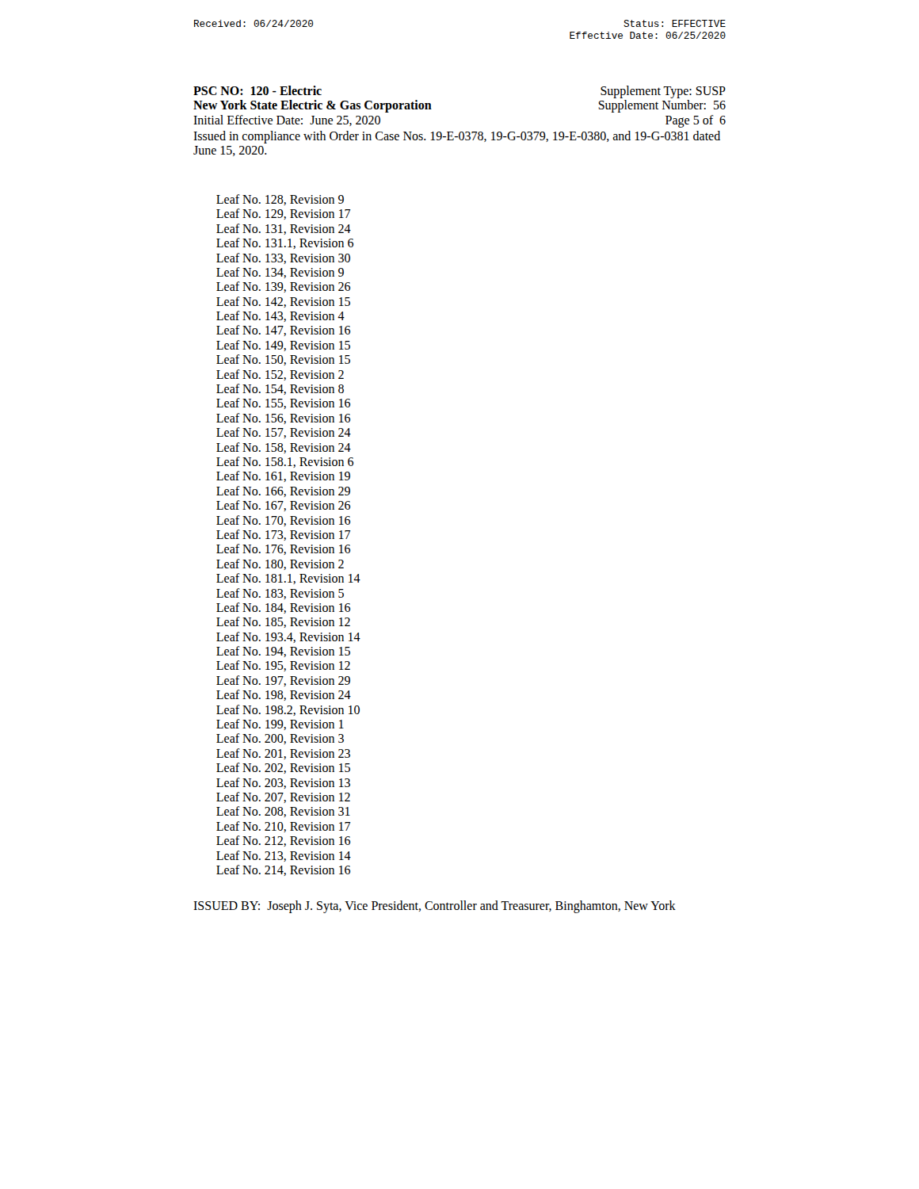Received: 06/24/2020
Status: EFFECTIVE Effective Date: 06/25/2020
PSC NO: 120 - Electric
Supplement Type: SUSP
New York State Electric & Gas Corporation
Supplement Number: 56
Initial Effective Date: June 25, 2020
Page 5 of 6
Issued in compliance with Order in Case Nos. 19-E-0378, 19-G-0379, 19-E-0380, and 19-G-0381 dated June 15, 2020.
Leaf No. 128, Revision 9
Leaf No. 129, Revision 17
Leaf No. 131, Revision 24
Leaf No. 131.1, Revision 6
Leaf No. 133, Revision 30
Leaf No. 134, Revision 9
Leaf No. 139, Revision 26
Leaf No. 142, Revision 15
Leaf No. 143, Revision 4
Leaf No. 147, Revision 16
Leaf No. 149, Revision 15
Leaf No. 150, Revision 15
Leaf No. 152, Revision 2
Leaf No. 154, Revision 8
Leaf No. 155, Revision 16
Leaf No. 156, Revision 16
Leaf No. 157, Revision 24
Leaf No. 158, Revision 24
Leaf No. 158.1, Revision 6
Leaf No. 161, Revision 19
Leaf No. 166, Revision 29
Leaf No. 167, Revision 26
Leaf No. 170, Revision 16
Leaf No. 173, Revision 17
Leaf No. 176, Revision 16
Leaf No. 180, Revision 2
Leaf No. 181.1, Revision 14
Leaf No. 183, Revision 5
Leaf No. 184, Revision 16
Leaf No. 185, Revision 12
Leaf No. 193.4, Revision 14
Leaf No. 194, Revision 15
Leaf No. 195, Revision 12
Leaf No. 197, Revision 29
Leaf No. 198, Revision 24
Leaf No. 198.2, Revision 10
Leaf No. 199, Revision 1
Leaf No. 200, Revision 3
Leaf No. 201, Revision 23
Leaf No. 202, Revision 15
Leaf No. 203, Revision 13
Leaf No. 207, Revision 12
Leaf No. 208, Revision 31
Leaf No. 210, Revision 17
Leaf No. 212, Revision 16
Leaf No. 213, Revision 14
Leaf No. 214, Revision 16
ISSUED BY: Joseph J. Syta, Vice President, Controller and Treasurer, Binghamton, New York